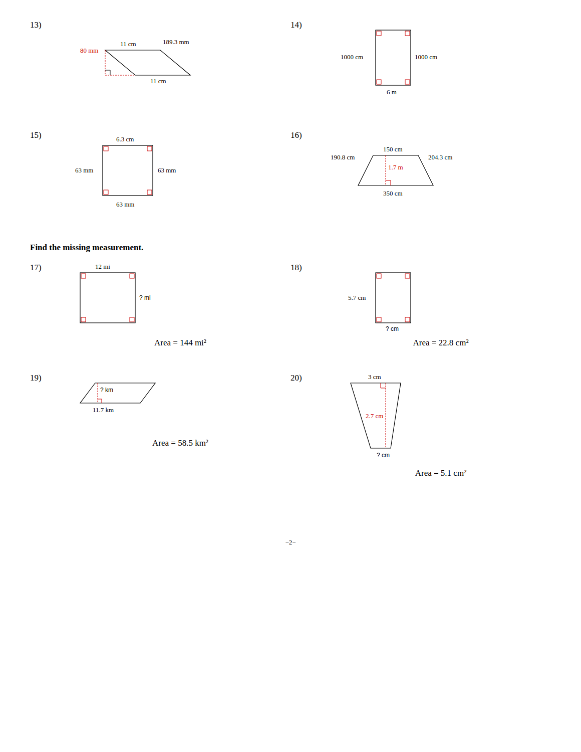13)
11 cm 189.3 mm 80 mm 11 cm
14)
1000 cm 1000 cm 6 m
15)
6.3 cm 63 mm 63 mm 63 mm
16)
150 cm 190.8 cm 204.3 cm 1.7 m 350 cm
Find the missing measurement.
17)
12 mi ? mi
Area = 144 mi²
18)
5.7 cm ? cm
Area = 22.8 cm²
19)
? km 11.7 km
Area = 58.5 km²
20)
3 cm 2.7 cm ? cm
Area = 5.1 cm²
−2−